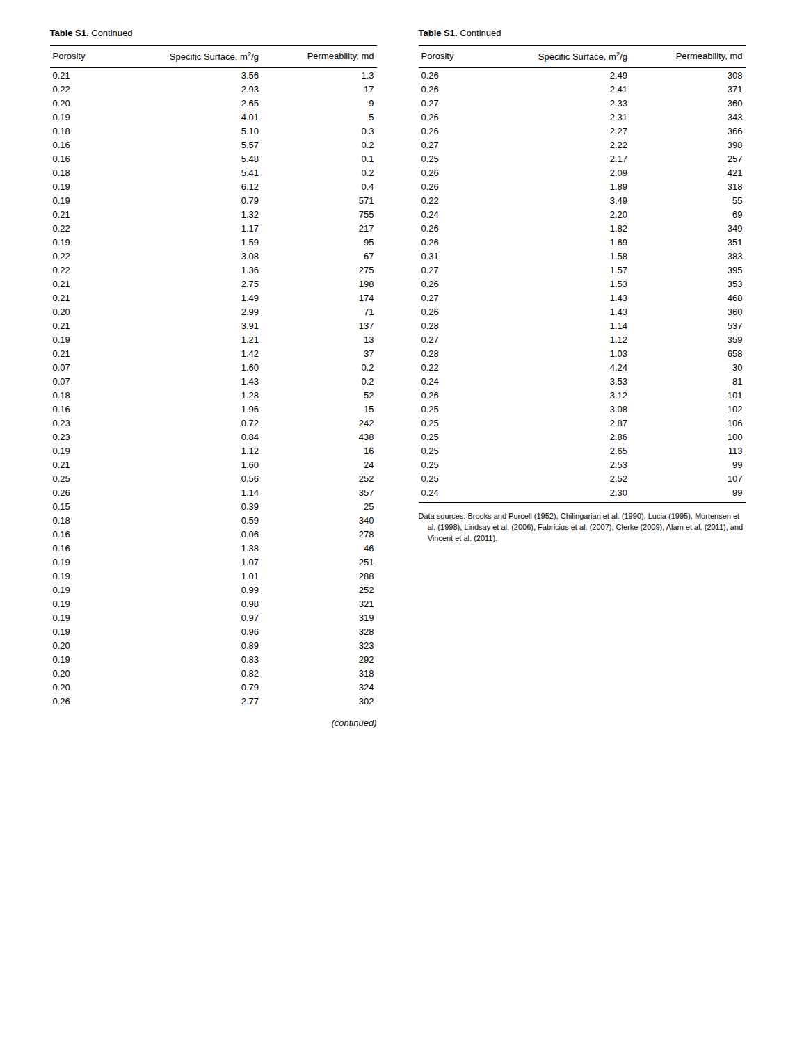Table S1. Continued
| Porosity | Specific Surface, m 2 /g | Permeability, md |
| --- | --- | --- |
| 0.21 | 3.56 | 1.3 |
| 0.22 | 2.93 | 17 |
| 0.20 | 2.65 | 9 |
| 0.19 | 4.01 | 5 |
| 0.18 | 5.10 | 0.3 |
| 0.16 | 5.57 | 0.2 |
| 0.16 | 5.48 | 0.1 |
| 0.18 | 5.41 | 0.2 |
| 0.19 | 6.12 | 0.4 |
| 0.19 | 0.79 | 571 |
| 0.21 | 1.32 | 755 |
| 0.22 | 1.17 | 217 |
| 0.19 | 1.59 | 95 |
| 0.22 | 3.08 | 67 |
| 0.22 | 1.36 | 275 |
| 0.21 | 2.75 | 198 |
| 0.21 | 1.49 | 174 |
| 0.20 | 2.99 | 71 |
| 0.21 | 3.91 | 137 |
| 0.19 | 1.21 | 13 |
| 0.21 | 1.42 | 37 |
| 0.07 | 1.60 | 0.2 |
| 0.07 | 1.43 | 0.2 |
| 0.18 | 1.28 | 52 |
| 0.16 | 1.96 | 15 |
| 0.23 | 0.72 | 242 |
| 0.23 | 0.84 | 438 |
| 0.19 | 1.12 | 16 |
| 0.21 | 1.60 | 24 |
| 0.25 | 0.56 | 252 |
| 0.26 | 1.14 | 357 |
| 0.15 | 0.39 | 25 |
| 0.18 | 0.59 | 340 |
| 0.16 | 0.06 | 278 |
| 0.16 | 1.38 | 46 |
| 0.19 | 1.07 | 251 |
| 0.19 | 1.01 | 288 |
| 0.19 | 0.99 | 252 |
| 0.19 | 0.98 | 321 |
| 0.19 | 0.97 | 319 |
| 0.19 | 0.96 | 328 |
| 0.20 | 0.89 | 323 |
| 0.19 | 0.83 | 292 |
| 0.20 | 0.82 | 318 |
| 0.20 | 0.79 | 324 |
| 0.26 | 2.77 | 302 |
(continued)
Table S1. Continued
| Porosity | Specific Surface, m 2 /g | Permeability, md |
| --- | --- | --- |
| 0.26 | 2.49 | 308 |
| 0.26 | 2.41 | 371 |
| 0.27 | 2.33 | 360 |
| 0.26 | 2.31 | 343 |
| 0.26 | 2.27 | 366 |
| 0.27 | 2.22 | 398 |
| 0.25 | 2.17 | 257 |
| 0.26 | 2.09 | 421 |
| 0.26 | 1.89 | 318 |
| 0.22 | 3.49 | 55 |
| 0.24 | 2.20 | 69 |
| 0.26 | 1.82 | 349 |
| 0.26 | 1.69 | 351 |
| 0.31 | 1.58 | 383 |
| 0.27 | 1.57 | 395 |
| 0.26 | 1.53 | 353 |
| 0.27 | 1.43 | 468 |
| 0.26 | 1.43 | 360 |
| 0.28 | 1.14 | 537 |
| 0.27 | 1.12 | 359 |
| 0.28 | 1.03 | 658 |
| 0.22 | 4.24 | 30 |
| 0.24 | 3.53 | 81 |
| 0.26 | 3.12 | 101 |
| 0.25 | 3.08 | 102 |
| 0.25 | 2.87 | 106 |
| 0.25 | 2.86 | 100 |
| 0.25 | 2.65 | 113 |
| 0.25 | 2.53 | 99 |
| 0.25 | 2.52 | 107 |
| 0.24 | 2.30 | 99 |
Data sources: Brooks and Purcell (1952), Chilingarian et al. (1990), Lucia (1995), Mortensen et al. (1998), Lindsay et al. (2006), Fabricius et al. (2007), Clerke (2009), Alam et al. (2011), and Vincent et al. (2011).